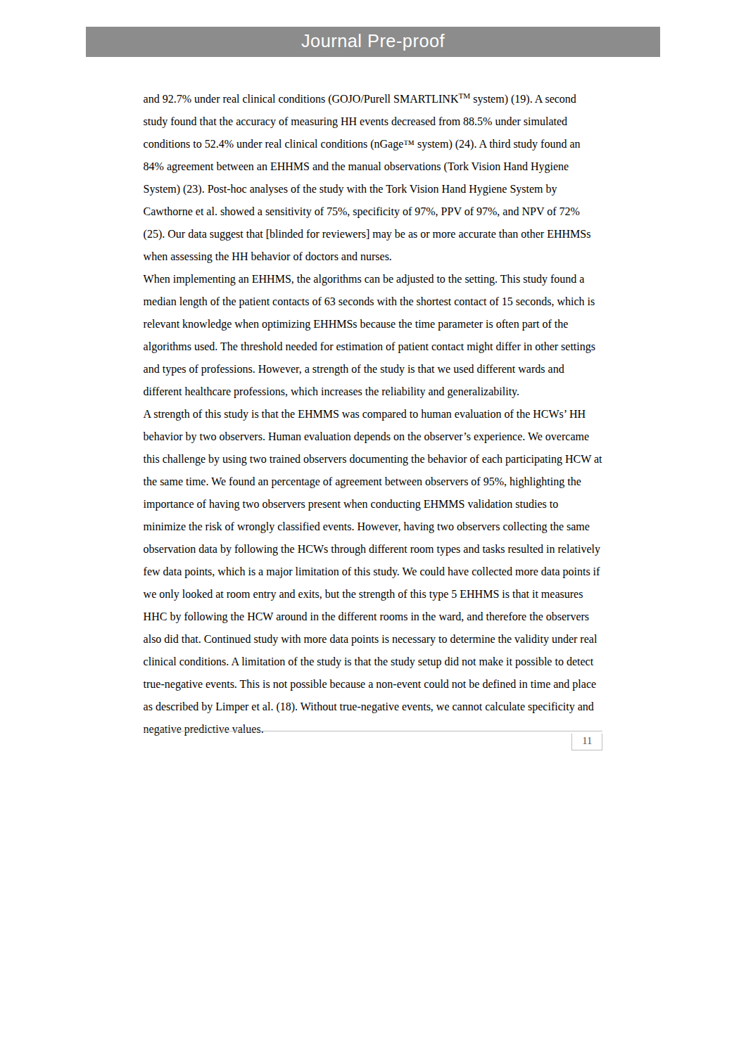Journal Pre-proof
and 92.7% under real clinical conditions (GOJO/Purell SMARTLINKTM system) (19). A second study found that the accuracy of measuring HH events decreased from 88.5% under simulated conditions to 52.4% under real clinical conditions (nGage™ system) (24). A third study found an 84% agreement between an EHHMS and the manual observations (Tork Vision Hand Hygiene System) (23). Post-hoc analyses of the study with the Tork Vision Hand Hygiene System by Cawthorne et al. showed a sensitivity of 75%, specificity of 97%, PPV of 97%, and NPV of 72% (25). Our data suggest that [blinded for reviewers] may be as or more accurate than other EHHMSs when assessing the HH behavior of doctors and nurses.
When implementing an EHHMS, the algorithms can be adjusted to the setting. This study found a median length of the patient contacts of 63 seconds with the shortest contact of 15 seconds, which is relevant knowledge when optimizing EHHMSs because the time parameter is often part of the algorithms used. The threshold needed for estimation of patient contact might differ in other settings and types of professions. However, a strength of the study is that we used different wards and different healthcare professions, which increases the reliability and generalizability.
A strength of this study is that the EHMMS was compared to human evaluation of the HCWs’ HH behavior by two observers. Human evaluation depends on the observer’s experience. We overcame this challenge by using two trained observers documenting the behavior of each participating HCW at the same time. We found an percentage of agreement between observers of 95%, highlighting the importance of having two observers present when conducting EHMMS validation studies to minimize the risk of wrongly classified events. However, having two observers collecting the same observation data by following the HCWs through different room types and tasks resulted in relatively few data points, which is a major limitation of this study. We could have collected more data points if we only looked at room entry and exits, but the strength of this type 5 EHHMS is that it measures HHC by following the HCW around in the different rooms in the ward, and therefore the observers also did that. Continued study with more data points is necessary to determine the validity under real clinical conditions. A limitation of the study is that the study setup did not make it possible to detect true-negative events. This is not possible because a non-event could not be defined in time and place as described by Limper et al. (18). Without true-negative events, we cannot calculate specificity and negative predictive values.
11